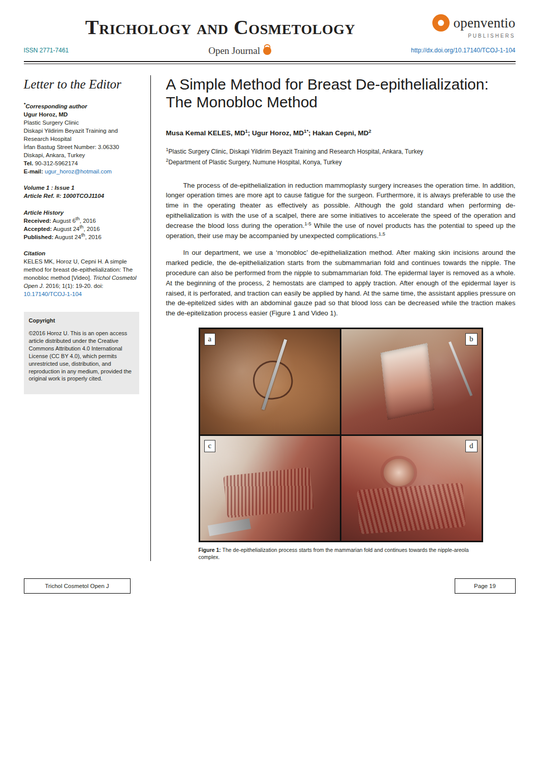Trichology and Cosmetology
openventio
Publishers
ISSN 2771-7461
Open Journal
http://dx.doi.org/10.17140/TCOJ-1-104
Letter to the Editor
*Corresponding author
Ugur Horoz, MD
Plastic Surgery Clinic
Diskapi Yildirim Beyazit Training and Research Hospital
İrfan Bastug Street Number: 3.06330
Diskapi, Ankara, Turkey
Tel. 90-312-5962174
E-mail: ugur_horoz@hotmail.com
Volume 1 : Issue 1
Article Ref. #: 1000TCOJ1104
Article History
Received: August 6th, 2016
Accepted: August 24th, 2016
Published: August 24th, 2016
Citation
KELES MK, Horoz U, Cepni H. A simple method for breast de-epithelialization: The monobloc method [Video]. Trichol Cosmetol Open J. 2016; 1(1): 19-20. doi: 10.17140/TCOJ-1-104
Copyright
©2016 Horoz U. This is an open access article distributed under the Creative Commons Attribution 4.0 International License (CC BY 4.0), which permits unrestricted use, distribution, and reproduction in any medium, provided the original work is properly cited.
A Simple Method for Breast De-epithelialization: The Monobloc Method
Musa Kemal KELES, MD1; Ugur Horoz, MD1*; Hakan Cepni, MD2
1Plastic Surgery Clinic, Diskapi Yildirim Beyazit Training and Research Hospital, Ankara, Turkey
2Department of Plastic Surgery, Numune Hospital, Konya, Turkey
The process of de-epithelialization in reduction mammoplasty surgery increases the operation time. In addition, longer operation times are more apt to cause fatigue for the surgeon. Furthermore, it is always preferable to use the time in the operating theater as effectively as possible. Although the gold standard when performing de-epithelialization is with the use of a scalpel, there are some initiatives to accelerate the speed of the operation and decrease the blood loss during the operation.1-5 While the use of novel products has the potential to speed up the operation, their use may be accompanied by unexpected complications.1,5
In our department, we use a ‘monobloc’ de-epithelialization method. After making skin incisions around the marked pedicle, the de-epithelialization starts from the submammarian fold and continues towards the nipple. The procedure can also be performed from the nipple to submammarian fold. The epidermal layer is removed as a whole. At the beginning of the process, 2 hemostats are clamped to apply traction. After enough of the epidermal layer is raised, it is perforated, and traction can easily be applied by hand. At the same time, the assistant applies pressure on the de-epitelized sides with an abdominal gauze pad so that blood loss can be decreased while the traction makes the de-epitelization process easier (Figure 1 and Video 1).
a
b
c
d
Figure 1: The de-epithelialization process starts from the mammarian fold and continues towards the nipple-areola complex.
Trichol Cosmetol Open J
Page 19